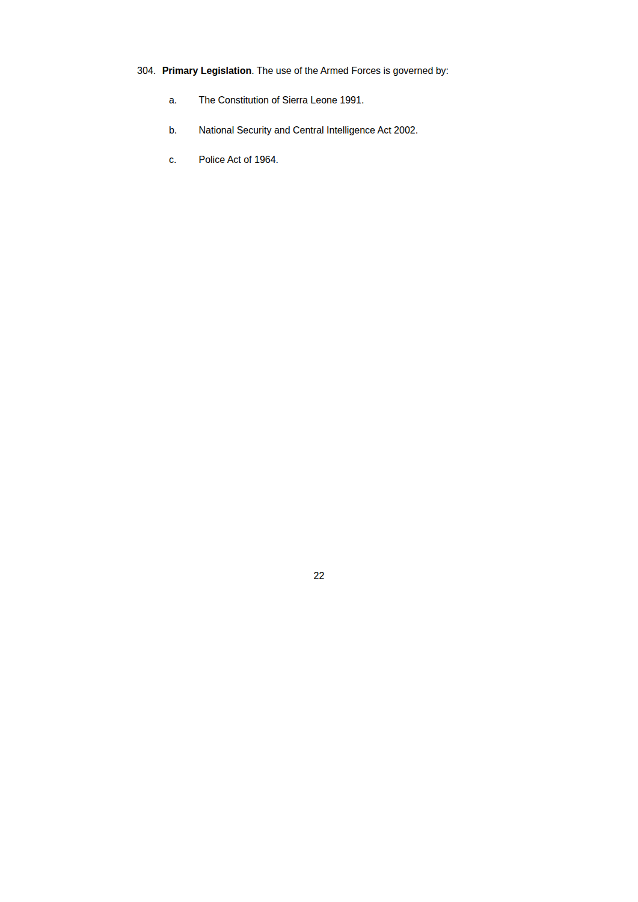304.
Primary Legislation. The use of the Armed Forces is governed by:
a. The Constitution of Sierra Leone 1991.
b. National Security and Central Intelligence Act 2002.
c. Police Act of 1964.
22